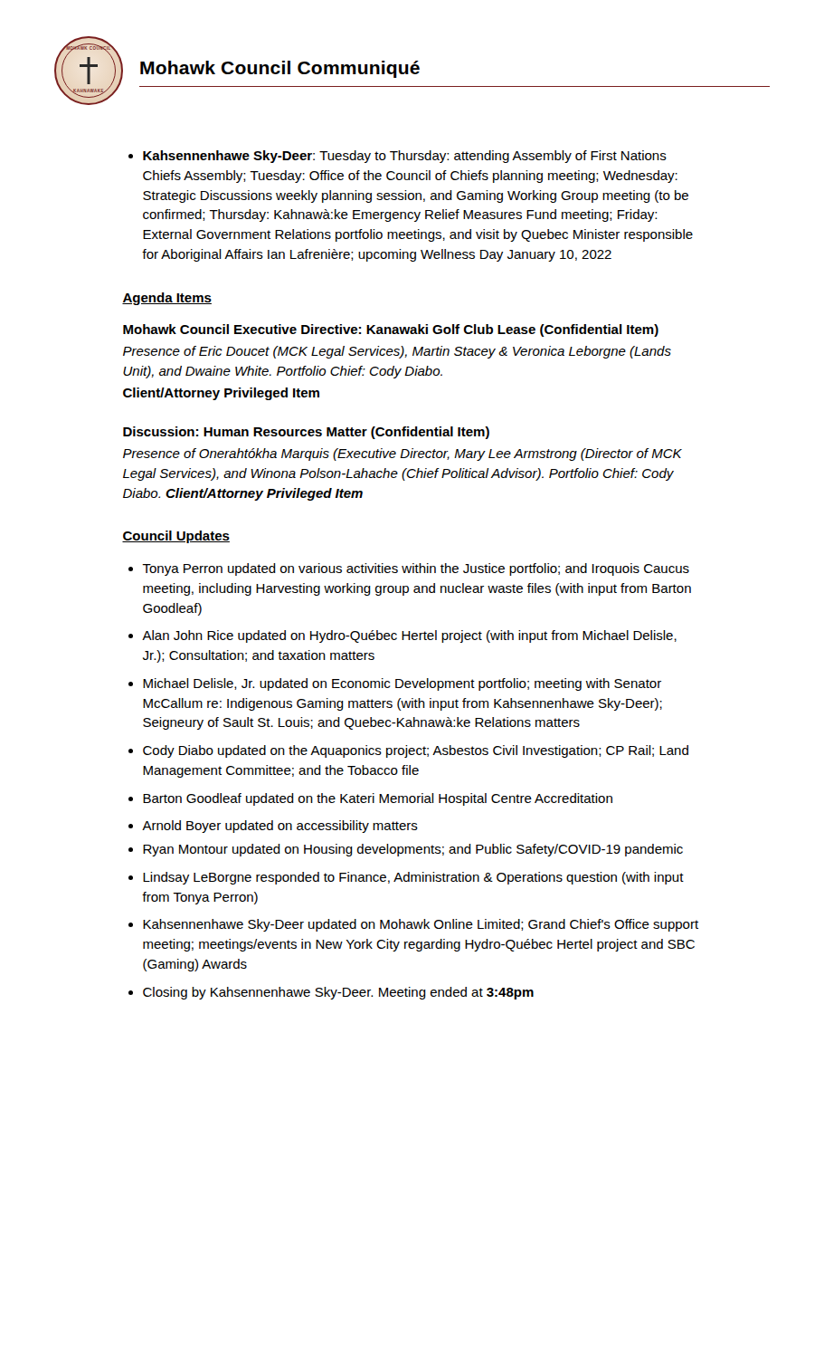MOHAWK COUNCIL
KAHNAWAKE
Mohawk Council Communiqué
Kahsennenhawe Sky-Deer: Tuesday to Thursday: attending Assembly of First Nations Chiefs Assembly; Tuesday: Office of the Council of Chiefs planning meeting; Wednesday: Strategic Discussions weekly planning session, and Gaming Working Group meeting (to be confirmed; Thursday: Kahnawà:ke Emergency Relief Measures Fund meeting; Friday: External Government Relations portfolio meetings, and visit by Quebec Minister responsible for Aboriginal Affairs Ian Lafrenière; upcoming Wellness Day January 10, 2022
Agenda Items
Mohawk Council Executive Directive: Kanawaki Golf Club Lease (Confidential Item)
Presence of Eric Doucet (MCK Legal Services), Martin Stacey & Veronica Leborgne (Lands Unit), and Dwaine White. Portfolio Chief: Cody Diabo.
Client/Attorney Privileged Item
Discussion: Human Resources Matter (Confidential Item)
Presence of Onerahtókha Marquis (Executive Director, Mary Lee Armstrong (Director of MCK Legal Services), and Winona Polson-Lahache (Chief Political Advisor). Portfolio Chief: Cody Diabo. Client/Attorney Privileged Item
Council Updates
Tonya Perron updated on various activities within the Justice portfolio; and Iroquois Caucus meeting, including Harvesting working group and nuclear waste files (with input from Barton Goodleaf)
Alan John Rice updated on Hydro-Québec Hertel project (with input from Michael Delisle, Jr.); Consultation; and taxation matters
Michael Delisle, Jr. updated on Economic Development portfolio; meeting with Senator McCallum re: Indigenous Gaming matters (with input from Kahsennenhawe Sky-Deer); Seigneury of Sault St. Louis; and Quebec-Kahnawà:ke Relations matters
Cody Diabo updated on the Aquaponics project; Asbestos Civil Investigation; CP Rail; Land Management Committee; and the Tobacco file
Barton Goodleaf updated on the Kateri Memorial Hospital Centre Accreditation
Arnold Boyer updated on accessibility matters
Ryan Montour updated on Housing developments; and Public Safety/COVID-19 pandemic
Lindsay LeBorgne responded to Finance, Administration & Operations question (with input from Tonya Perron)
Kahsennenhawe Sky-Deer updated on Mohawk Online Limited; Grand Chief's Office support meeting; meetings/events in New York City regarding Hydro-Québec Hertel project and SBC (Gaming) Awards
Closing by Kahsennenhawe Sky-Deer. Meeting ended at 3:48pm